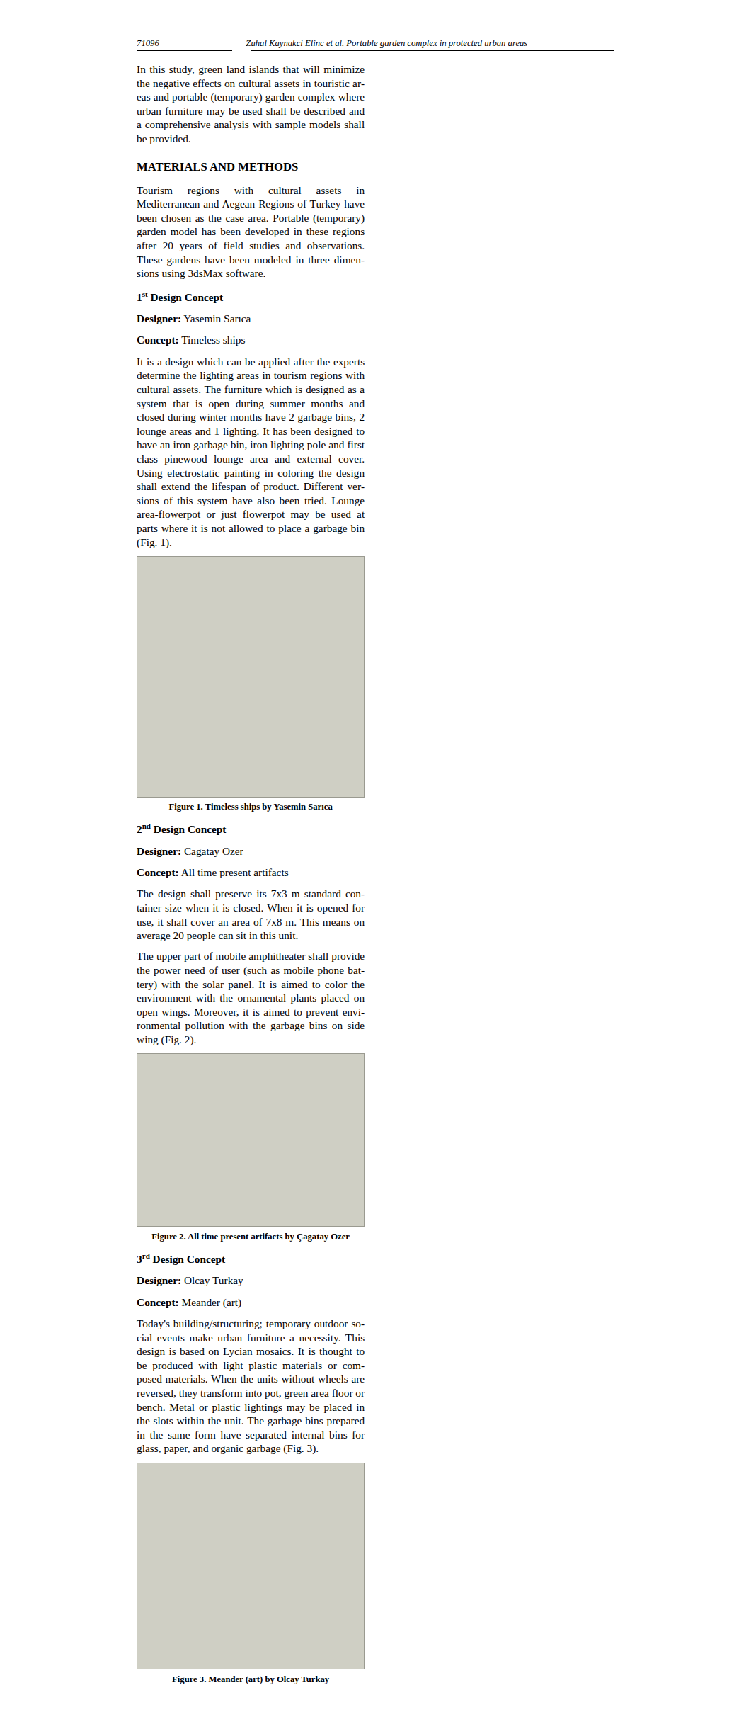71096 Zuhal Kaynakci Elinc et al. Portable garden complex in protected urban areas
In this study, green land islands that will minimize the negative effects on cultural assets in touristic areas and portable (temporary) garden complex where urban furniture may be used shall be described and a comprehensive analysis with sample models shall be provided.
MATERIALS AND METHODS
Tourism regions with cultural assets in Mediterranean and Aegean Regions of Turkey have been chosen as the case area. Portable (temporary) garden model has been developed in these regions after 20 years of field studies and observations. These gardens have been modeled in three dimensions using 3dsMax software.
1st Design Concept
Designer: Yasemin Sarıca
Concept: Timeless ships
It is a design which can be applied after the experts determine the lighting areas in tourism regions with cultural assets. The furniture which is designed as a system that is open during summer months and closed during winter months have 2 garbage bins, 2 lounge areas and 1 lighting. It has been designed to have an iron garbage bin, iron lighting pole and first class pinewood lounge area and external cover. Using electrostatic painting in coloring the design shall extend the lifespan of product. Different versions of this system have also been tried. Lounge area-flowerpot or just flowerpot may be used at parts where it is not allowed to place a garbage bin (Fig. 1).
Figure 1. Timeless ships by Yasemin Sarıca
2nd Design Concept
Designer: Cagatay Ozer
Concept: All time present artifacts
The design shall preserve its 7x3 m standard container size when it is closed. When it is opened for use, it shall cover an area of 7x8 m. This means on average 20 people can sit in this unit.
The upper part of mobile amphitheater shall provide the power need of user (such as mobile phone battery) with the solar panel. It is aimed to color the environment with the ornamental plants placed on open wings. Moreover, it is aimed to prevent environmental pollution with the garbage bins on side wing (Fig. 2).
Figure 2. All time present artifacts by Çagatay Ozer
3rd Design Concept
Designer: Olcay Turkay
Concept: Meander (art)
Today's building/structuring; temporary outdoor social events make urban furniture a necessity. This design is based on Lycian mosaics. It is thought to be produced with light plastic materials or composed materials. When the units without wheels are reversed, they transform into pot, green area floor or bench. Metal or plastic lightings may be placed in the slots within the unit. The garbage bins prepared in the same form have separated internal bins for glass, paper, and organic garbage (Fig. 3).
Figure 3. Meander (art) by Olcay Turkay